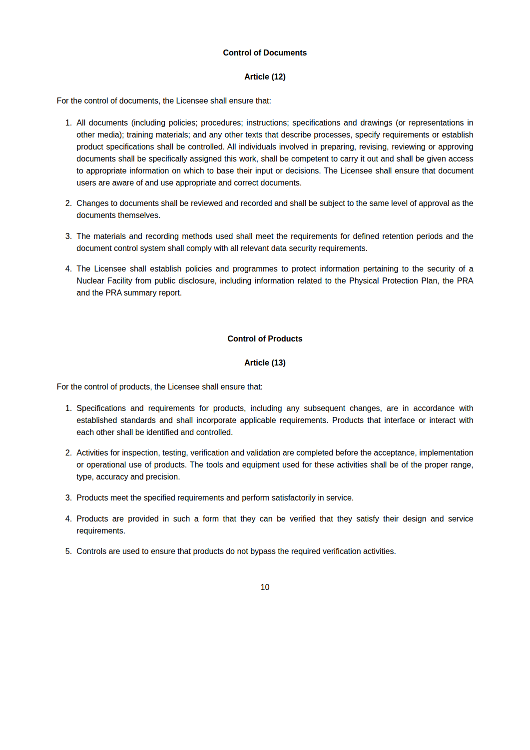Control of Documents
Article (12)
For the control of documents, the Licensee shall ensure that:
All documents (including policies; procedures; instructions; specifications and drawings (or representations in other media); training materials; and any other texts that describe processes, specify requirements or establish product specifications shall be controlled. All individuals involved in preparing, revising, reviewing or approving documents shall be specifically assigned this work, shall be competent to carry it out and shall be given access to appropriate information on which to base their input or decisions. The Licensee shall ensure that document users are aware of and use appropriate and correct documents.
Changes to documents shall be reviewed and recorded and shall be subject to the same level of approval as the documents themselves.
The materials and recording methods used shall meet the requirements for defined retention periods and the document control system shall comply with all relevant data security requirements.
The Licensee shall establish policies and programmes to protect information pertaining to the security of a Nuclear Facility from public disclosure, including information related to the Physical Protection Plan, the PRA and the PRA summary report.
Control of Products
Article (13)
For the control of products, the Licensee shall ensure that:
Specifications and requirements for products, including any subsequent changes, are in accordance with established standards and shall incorporate applicable requirements. Products that interface or interact with each other shall be identified and controlled.
Activities for inspection, testing, verification and validation are completed before the acceptance, implementation or operational use of products. The tools and equipment used for these activities shall be of the proper range, type, accuracy and precision.
Products meet the specified requirements and perform satisfactorily in service.
Products are provided in such a form that they can be verified that they satisfy their design and service requirements.
Controls are used to ensure that products do not bypass the required verification activities.
10